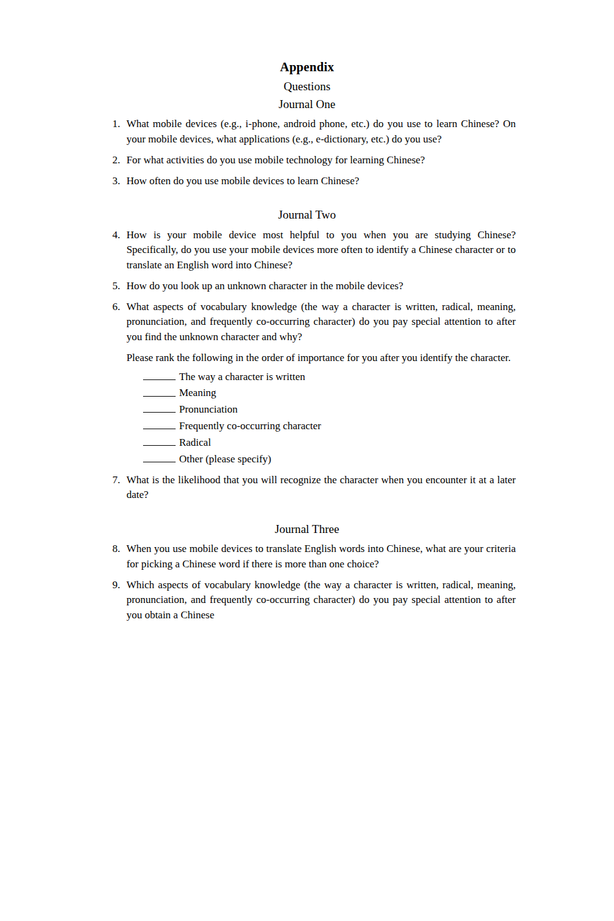Appendix
Questions
Journal One
What mobile devices (e.g., i-phone, android phone, etc.) do you use to learn Chinese? On your mobile devices, what applications (e.g., e-dictionary, etc.) do you use?
For what activities do you use mobile technology for learning Chinese?
How often do you use mobile devices to learn Chinese?
Journal Two
How is your mobile device most helpful to you when you are studying Chinese? Specifically, do you use your mobile devices more often to identify a Chinese character or to translate an English word into Chinese?
How do you look up an unknown character in the mobile devices?
What aspects of vocabulary knowledge (the way a character is written, radical, meaning, pronunciation, and frequently co-occurring character) do you pay special attention to after you find the unknown character and why?
Please rank the following in the order of importance for you after you identify the character.
The way a character is written
Meaning
Pronunciation
Frequently co-occurring character
Radical
Other (please specify)
What is the likelihood that you will recognize the character when you encounter it at a later date?
Journal Three
When you use mobile devices to translate English words into Chinese, what are your criteria for picking a Chinese word if there is more than one choice?
Which aspects of vocabulary knowledge (the way a character is written, radical, meaning, pronunciation, and frequently co-occurring character) do you pay special attention to after you obtain a Chinese